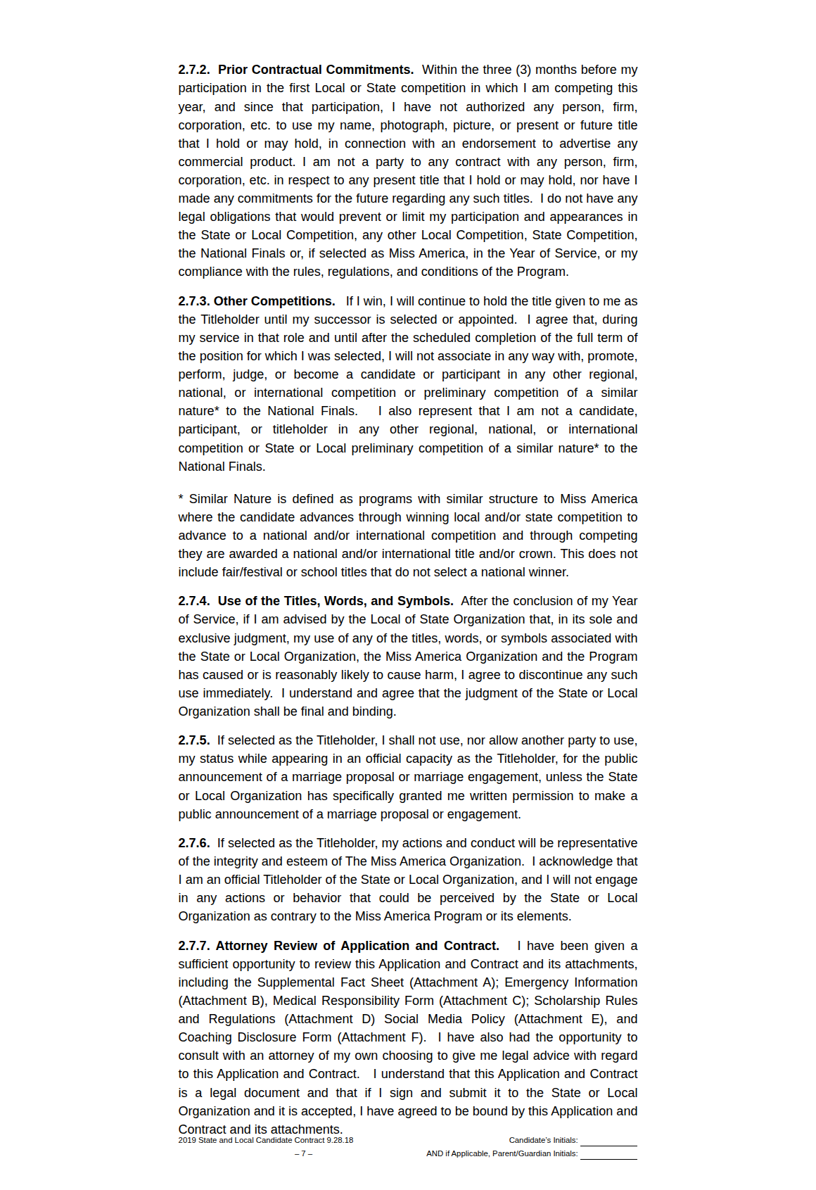2.7.2. Prior Contractual Commitments. Within the three (3) months before my participation in the first Local or State competition in which I am competing this year, and since that participation, I have not authorized any person, firm, corporation, etc. to use my name, photograph, picture, or present or future title that I hold or may hold, in connection with an endorsement to advertise any commercial product. I am not a party to any contract with any person, firm, corporation, etc. in respect to any present title that I hold or may hold, nor have I made any commitments for the future regarding any such titles. I do not have any legal obligations that would prevent or limit my participation and appearances in the State or Local Competition, any other Local Competition, State Competition, the National Finals or, if selected as Miss America, in the Year of Service, or my compliance with the rules, regulations, and conditions of the Program.
2.7.3. Other Competitions. If I win, I will continue to hold the title given to me as the Titleholder until my successor is selected or appointed. I agree that, during my service in that role and until after the scheduled completion of the full term of the position for which I was selected, I will not associate in any way with, promote, perform, judge, or become a candidate or participant in any other regional, national, or international competition or preliminary competition of a similar nature* to the National Finals. I also represent that I am not a candidate, participant, or titleholder in any other regional, national, or international competition or State or Local preliminary competition of a similar nature* to the National Finals.
* Similar Nature is defined as programs with similar structure to Miss America where the candidate advances through winning local and/or state competition to advance to a national and/or international competition and through competing they are awarded a national and/or international title and/or crown. This does not include fair/festival or school titles that do not select a national winner.
2.7.4. Use of the Titles, Words, and Symbols. After the conclusion of my Year of Service, if I am advised by the Local of State Organization that, in its sole and exclusive judgment, my use of any of the titles, words, or symbols associated with the State or Local Organization, the Miss America Organization and the Program has caused or is reasonably likely to cause harm, I agree to discontinue any such use immediately. I understand and agree that the judgment of the State or Local Organization shall be final and binding.
2.7.5. If selected as the Titleholder, I shall not use, nor allow another party to use, my status while appearing in an official capacity as the Titleholder, for the public announcement of a marriage proposal or marriage engagement, unless the State or Local Organization has specifically granted me written permission to make a public announcement of a marriage proposal or engagement.
2.7.6. If selected as the Titleholder, my actions and conduct will be representative of the integrity and esteem of The Miss America Organization. I acknowledge that I am an official Titleholder of the State or Local Organization, and I will not engage in any actions or behavior that could be perceived by the State or Local Organization as contrary to the Miss America Program or its elements.
2.7.7. Attorney Review of Application and Contract. I have been given a sufficient opportunity to review this Application and Contract and its attachments, including the Supplemental Fact Sheet (Attachment A); Emergency Information (Attachment B), Medical Responsibility Form (Attachment C); Scholarship Rules and Regulations (Attachment D) Social Media Policy (Attachment E), and Coaching Disclosure Form (Attachment F). I have also had the opportunity to consult with an attorney of my own choosing to give me legal advice with regard to this Application and Contract. I understand that this Application and Contract is a legal document and that if I sign and submit it to the State or Local Organization and it is accepted, I have agreed to be bound by this Application and Contract and its attachments.
2019 State and Local Candidate Contract 9.28.18 Candidate’s Initials:
– 7 – AND if Applicable, Parent/Guardian Initials: